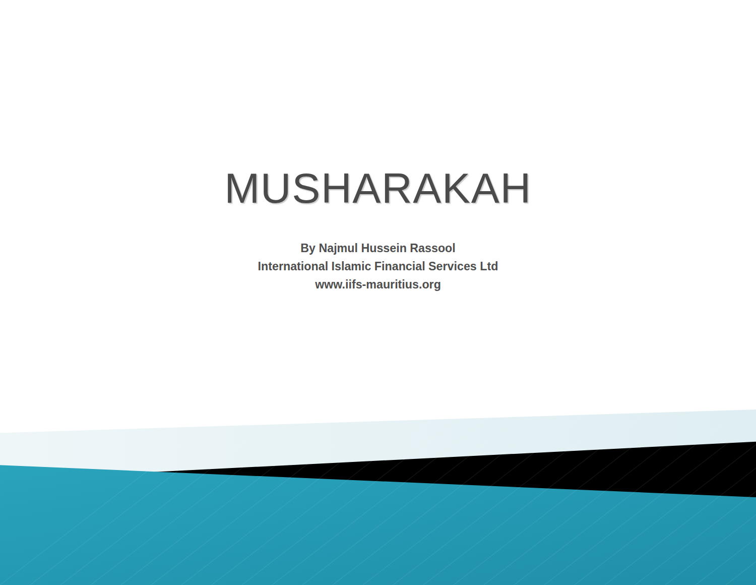MUSHARAKAH
By Najmul Hussein Rassool
International Islamic Financial Services Ltd
www.iifs-mauritius.org